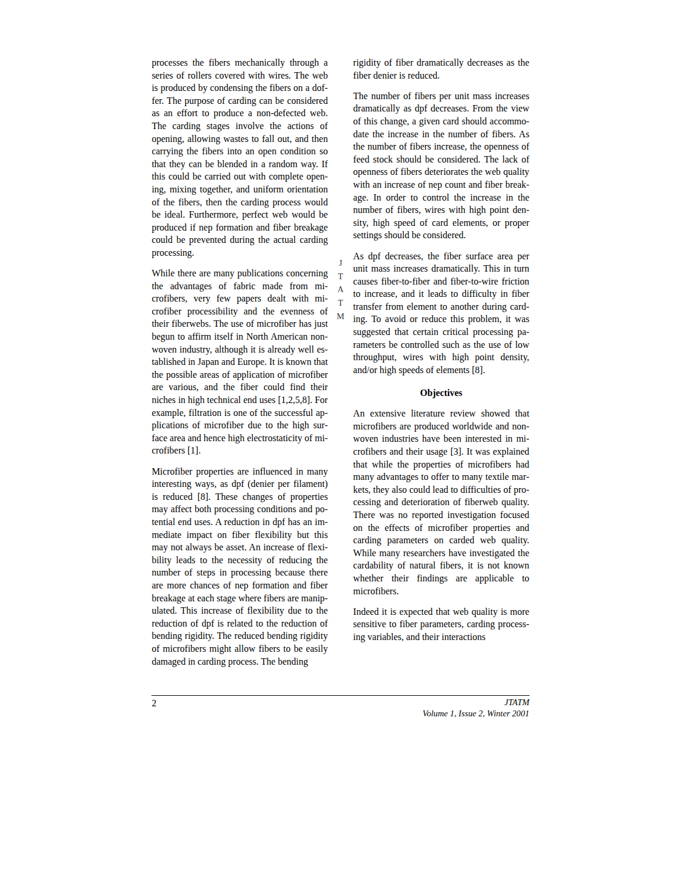J T A T M
processes the fibers mechanically through a series of rollers covered with wires. The web is produced by condensing the fibers on a doffer. The purpose of carding can be considered as an effort to produce a non-defected web. The carding stages involve the actions of opening, allowing wastes to fall out, and then carrying the fibers into an open condition so that they can be blended in a random way. If this could be carried out with complete opening, mixing together, and uniform orientation of the fibers, then the carding process would be ideal. Furthermore, perfect web would be produced if nep formation and fiber breakage could be prevented during the actual carding processing.
While there are many publications concerning the advantages of fabric made from microfibers, very few papers dealt with microfiber processibility and the evenness of their fiberwebs. The use of microfiber has just begun to affirm itself in North American nonwoven industry, although it is already well established in Japan and Europe. It is known that the possible areas of application of microfiber are various, and the fiber could find their niches in high technical end uses [1,2,5,8]. For example, filtration is one of the successful applications of microfiber due to the high surface area and hence high electrostaticity of microfibers [1].
Microfiber properties are influenced in many interesting ways, as dpf (denier per filament) is reduced [8]. These changes of properties may affect both processing conditions and potential end uses. A reduction in dpf has an immediate impact on fiber flexibility but this may not always be asset. An increase of flexibility leads to the necessity of reducing the number of steps in processing because there are more chances of nep formation and fiber breakage at each stage where fibers are manipulated. This increase of flexibility due to the reduction of dpf is related to the reduction of bending rigidity. The reduced bending rigidity of microfibers might allow fibers to be easily damaged in carding process. The bending
rigidity of fiber dramatically decreases as the fiber denier is reduced.
The number of fibers per unit mass increases dramatically as dpf decreases. From the view of this change, a given card should accommodate the increase in the number of fibers. As the number of fibers increase, the openness of feed stock should be considered. The lack of openness of fibers deteriorates the web quality with an increase of nep count and fiber breakage. In order to control the increase in the number of fibers, wires with high point density, high speed of card elements, or proper settings should be considered.
As dpf decreases, the fiber surface area per unit mass increases dramatically. This in turn causes fiber-to-fiber and fiber-to-wire friction to increase, and it leads to difficulty in fiber transfer from element to another during carding. To avoid or reduce this problem, it was suggested that certain critical processing parameters be controlled such as the use of low throughput, wires with high point density, and/or high speeds of elements [8].
Objectives
An extensive literature review showed that microfibers are produced worldwide and nonwoven industries have been interested in microfibers and their usage [3]. It was explained that while the properties of microfibers had many advantages to offer to many textile markets, they also could lead to difficulties of processing and deterioration of fiberweb quality. There was no reported investigation focused on the effects of microfiber properties and carding parameters on carded web quality. While many researchers have investigated the cardability of natural fibers, it is not known whether their findings are applicable to microfibers.
Indeed it is expected that web quality is more sensitive to fiber parameters, carding processing variables, and their interactions
2
JTATM
Volume 1, Issue 2, Winter 2001